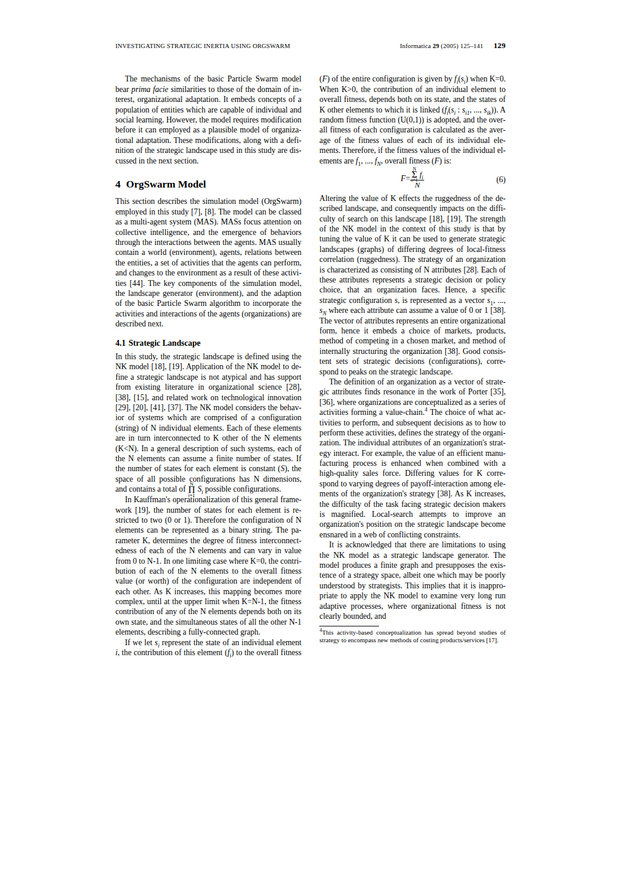Investigating strategic inertia using OrgSwarm
Informatica 29 (2005) 125–141 129
The mechanisms of the basic Particle Swarm model bear prima facie similarities to those of the domain of interest, organizational adaptation. It embeds concepts of a population of entities which are capable of individual and social learning. However, the model requires modification before it can employed as a plausible model of organizational adaptation. These modifications, along with a definition of the strategic landscape used in this study are discussed in the next section.
4 OrgSwarm Model
This section describes the simulation model (OrgSwarm) employed in this study [7], [8]. The model can be classed as a multi-agent system (MAS). MASs focus attention on collective intelligence, and the emergence of behaviors through the interactions between the agents. MAS usually contain a world (environment), agents, relations between the entities, a set of activities that the agents can perform, and changes to the environment as a result of these activities [44]. The key components of the simulation model, the landscape generator (environment), and the adaption of the basic Particle Swarm algorithm to incorporate the activities and interactions of the agents (organizations) are described next.
4.1 Strategic Landscape
In this study, the strategic landscape is defined using the NK model [18], [19]. Application of the NK model to define a strategic landscape is not atypical and has support from existing literature in organizational science [28],[38], [15], and related work on technological innovation [29], [20], [41], [37]. The NK model considers the behavior of systems which are comprised of a configuration (string) of N individual elements. Each of these elements are in turn interconnected to K other of the N elements (K<N). In a general description of such systems, each of the N elements can assume a finite number of states. If the number of states for each element is constant (S), the space of all possible configurations has N dimensions, and contains a total of ΠNi=1 Si possible configurations.
In Kauffman's operationalization of this general framework [19], the number of states for each element is restricted to two (0 or 1). Therefore the configuration of N elements can be represented as a binary string. The parameter K, determines the degree of fitness interconnectedness of each of the N elements and can vary in value from 0 to N-1. In one limiting case where K=0, the contribution of each of the N elements to the overall fitness value (or worth) of the configuration are independent of each other. As K increases, this mapping becomes more complex, until at the upper limit when K=N-1, the fitness contribution of any of the N elements depends both on its own state, and the simultaneous states of all the other N-1 elements, describing a fully-connected graph.
If we let si represent the state of an individual element i, the contribution of this element (fi) to the overall fitness (F) of the entire configuration is given by fi(si) when K=0. When K>0, the contribution of an individual element to overall fitness, depends both on its state, and the states of K other elements to which it is linked (fi(si : si1, ..., sik)). A random fitness function (U(0,1)) is adopted, and the overall fitness of each configuration is calculated as the average of the fitness values of each of its individual elements. Therefore, if the fitness values of the individual elements are f1, ..., fN, overall fitness (F) is:
F=ΣNi=1 fi N (6)
Altering the value of K effects the ruggedness of the described landscape, and consequently impacts on the difficulty of search on this landscape [18], [19]. The strength of the NK model in the context of this study is that by tuning the value of K it can be used to generate strategic landscapes (graphs) of differing degrees of local-fitness correlation (ruggedness). The strategy of an organization is characterized as consisting of N attributes [28]. Each of these attributes represents a strategic decision or policy choice, that an organization faces. Hence, a specific strategic configuration s, is represented as a vector s1, ..., sN where each attribute can assume a value of 0 or 1 [38]. The vector of attributes represents an entire organizational form, hence it embeds a choice of markets, products, method of competing in a chosen market, and method of internally structuring the organization [38]. Good consistent sets of strategic decisions (configurations), correspond to peaks on the strategic landscape.
The definition of an organization as a vector of strategic attributes finds resonance in the work of Porter [35], [36], where organizations are conceptualized as a series of activities forming a value-chain.4 The choice of what activities to perform, and subsequent decisions as to how to perform these activities, defines the strategy of the organization. The individual attributes of an organization's strategy interact. For example, the value of an efficient manufacturing process is enhanced when combined with a high-quality sales force. Differing values for K correspond to varying degrees of payoff-interaction among elements of the organization's strategy [38]. As K increases, the difficulty of the task facing strategic decision makers is magnified. Local-search attempts to improve an organization's position on the strategic landscape become ensnared in a web of conflicting constraints.
It is acknowledged that there are limitations to using the NK model as a strategic landscape generator. The model produces a finite graph and presupposes the existence of a strategy space, albeit one which may be poorly understood by strategists. This implies that it is inappropriate to apply the NK model to examine very long run adaptive processes, where organizational fitness is not clearly bounded, and
4This activity-based conceptualization has spread beyond studies of strategy to encompass new methods of costing products/services [17].